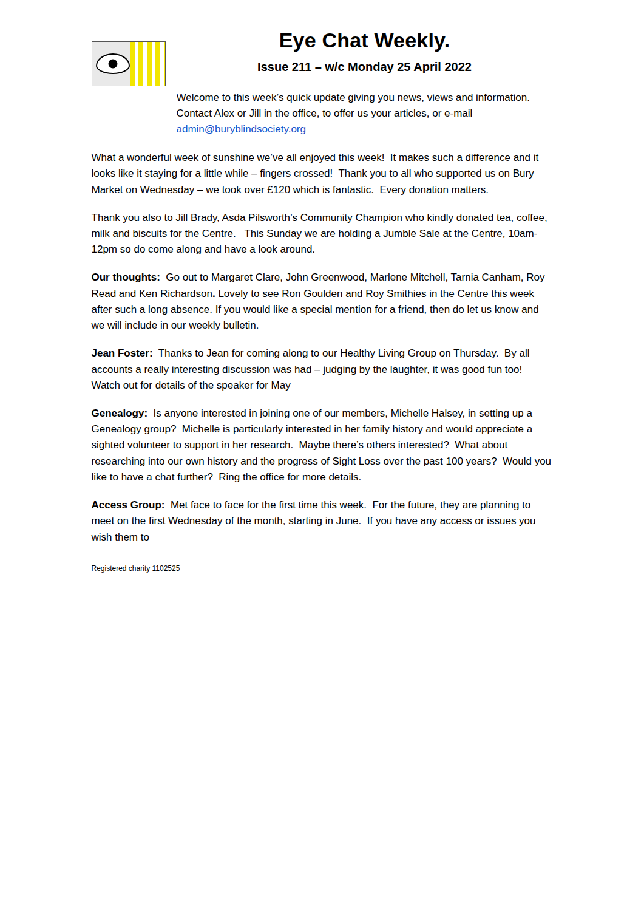Eye Chat Weekly.
Issue 211 – w/c Monday 25 April 2022
Welcome to this week’s quick update giving you news, views and information. Contact Alex or Jill in the office, to offer us your articles, or e-mail admin@buryblindsociety.org
What a wonderful week of sunshine we’ve all enjoyed this week! It makes such a difference and it looks like it staying for a little while – fingers crossed! Thank you to all who supported us on Bury Market on Wednesday – we took over £120 which is fantastic. Every donation matters.
Thank you also to Jill Brady, Asda Pilsworth’s Community Champion who kindly donated tea, coffee, milk and biscuits for the Centre. This Sunday we are holding a Jumble Sale at the Centre, 10am-12pm so do come along and have a look around.
Our thoughts: Go out to Margaret Clare, John Greenwood, Marlene Mitchell, Tarnia Canham, Roy Read and Ken Richardson. Lovely to see Ron Goulden and Roy Smithies in the Centre this week after such a long absence. If you would like a special mention for a friend, then do let us know and we will include in our weekly bulletin.
Jean Foster: Thanks to Jean for coming along to our Healthy Living Group on Thursday. By all accounts a really interesting discussion was had – judging by the laughter, it was good fun too! Watch out for details of the speaker for May
Genealogy: Is anyone interested in joining one of our members, Michelle Halsey, in setting up a Genealogy group? Michelle is particularly interested in her family history and would appreciate a sighted volunteer to support in her research. Maybe there’s others interested? What about researching into our own history and the progress of Sight Loss over the past 100 years? Would you like to have a chat further? Ring the office for more details.
Access Group: Met face to face for the first time this week. For the future, they are planning to meet on the first Wednesday of the month, starting in June. If you have any access or issues you wish them to
Registered charity 1102525